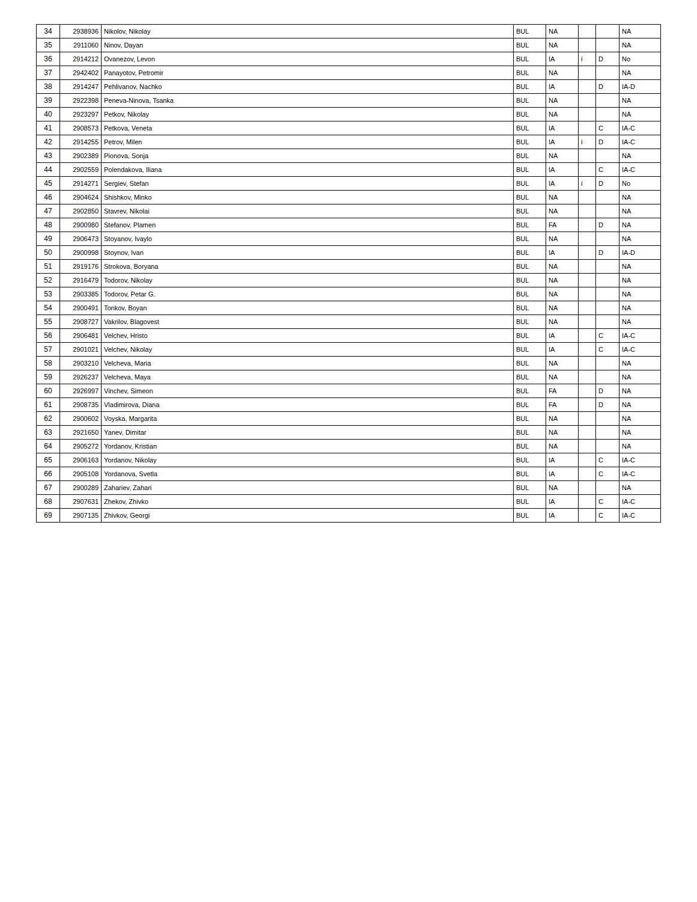| 34 | 2938936 | Nikolov, Nikolay | BUL | NA | | | NA |
| 35 | 2911060 | Ninov, Dayan | BUL | NA | | | NA |
| 36 | 2914212 | Ovanezov, Levon | BUL | IA | i | D | No |
| 37 | 2942402 | Panayotov, Petromir | BUL | NA | | | NA |
| 38 | 2914247 | Pehlivanov, Nachko | BUL | IA | | D | IA-D |
| 39 | 2922398 | Peneva-Ninova, Tsanka | BUL | NA | | | NA |
| 40 | 2923297 | Petkov, Nikolay | BUL | NA | | | NA |
| 41 | 2908573 | Petkova, Veneta | BUL | IA | | C | IA-C |
| 42 | 2914255 | Petrov, Milen | BUL | IA | i | D | IA-C |
| 43 | 2902389 | Pionova, Sonja | BUL | NA | | | NA |
| 44 | 2902559 | Polendakova, Iliana | BUL | IA | | C | IA-C |
| 45 | 2914271 | Sergiev, Stefan | BUL | IA | i | D | No |
| 46 | 2904624 | Shishkov, Minko | BUL | NA | | | NA |
| 47 | 2902850 | Stavrev, Nikolai | BUL | NA | | | NA |
| 48 | 2900980 | Stefanov, Plamen | BUL | FA | | D | NA |
| 49 | 2906473 | Stoyanov, Ivaylo | BUL | NA | | | NA |
| 50 | 2900998 | Stoynov, Ivan | BUL | IA | | D | IA-D |
| 51 | 2919176 | Strokova, Boryana | BUL | NA | | | NA |
| 52 | 2916479 | Todorov, Nikolay | BUL | NA | | | NA |
| 53 | 2903385 | Todorov, Petar G. | BUL | NA | | | NA |
| 54 | 2900491 | Tonkov, Boyan | BUL | NA | | | NA |
| 55 | 2908727 | Vakrilov, Blagovest | BUL | NA | | | NA |
| 56 | 2906481 | Velchev, Hristo | BUL | IA | | C | IA-C |
| 57 | 2901021 | Velchev, Nikolay | BUL | IA | | C | IA-C |
| 58 | 2903210 | Velcheva, Maria | BUL | NA | | | NA |
| 59 | 2926237 | Velcheva, Maya | BUL | NA | | | NA |
| 60 | 2926997 | Vinchev, Simeon | BUL | FA | | D | NA |
| 61 | 2908735 | Vladimirova, Diana | BUL | FA | | D | NA |
| 62 | 2900602 | Voyska, Margarita | BUL | NA | | | NA |
| 63 | 2921650 | Yanev, Dimitar | BUL | NA | | | NA |
| 64 | 2905272 | Yordanov, Kristian | BUL | NA | | | NA |
| 65 | 2906163 | Yordanov, Nikolay | BUL | IA | | C | IA-C |
| 66 | 2905108 | Yordanova, Svetla | BUL | IA | | C | IA-C |
| 67 | 2900289 | Zahariev, Zahari | BUL | NA | | | NA |
| 68 | 2907631 | Zhekov, Zhivko | BUL | IA | | C | IA-C |
| 69 | 2907135 | Zhivkov, Georgi | BUL | IA | | C | IA-C |